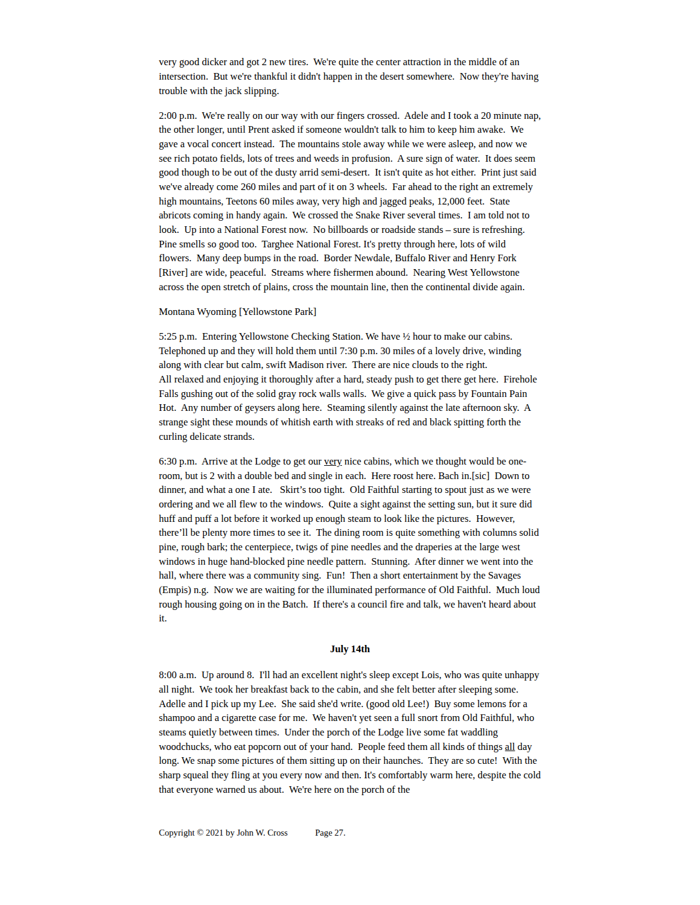very good dicker and got 2 new tires. We're quite the center attraction in the middle of an intersection. But we're thankful it didn't happen in the desert somewhere. Now they're having trouble with the jack slipping.
2:00 p.m. We're really on our way with our fingers crossed. Adele and I took a 20 minute nap, the other longer, until Prent asked if someone wouldn't talk to him to keep him awake. We gave a vocal concert instead. The mountains stole away while we were asleep, and now we see rich potato fields, lots of trees and weeds in profusion. A sure sign of water. It does seem good though to be out of the dusty arrid semi-desert. It isn't quite as hot either. Print just said we've already come 260 miles and part of it on 3 wheels. Far ahead to the right an extremely high mountains, Teetons 60 miles away, very high and jagged peaks, 12,000 feet. State abricots coming in handy again. We crossed the Snake River several times. I am told not to look. Up into a National Forest now. No billboards or roadside stands – sure is refreshing. Pine smells so good too. Targhee National Forest. It's pretty through here, lots of wild flowers. Many deep bumps in the road. Border Newdale, Buffalo River and Henry Fork [River] are wide, peaceful. Streams where fishermen abound. Nearing West Yellowstone across the open stretch of plains, cross the mountain line, then the continental divide again.
Montana Wyoming [Yellowstone Park]
5:25 p.m. Entering Yellowstone Checking Station. We have ½ hour to make our cabins. Telephoned up and they will hold them until 7:30 p.m. 30 miles of a lovely drive, winding along with clear but calm, swift Madison river. There are nice clouds to the right.
All relaxed and enjoying it thoroughly after a hard, steady push to get there get here. Firehole Falls gushing out of the solid gray rock walls walls. We give a quick pass by Fountain Pain Hot. Any number of geysers along here. Steaming silently against the late afternoon sky. A strange sight these mounds of whitish earth with streaks of red and black spitting forth the curling delicate strands.
6:30 p.m. Arrive at the Lodge to get our very nice cabins, which we thought would be one-room, but is 2 with a double bed and single in each. Here roost here. Bach in.[sic] Down to dinner, and what a one I ate. Skirt’s too tight. Old Faithful starting to spout just as we were ordering and we all flew to the windows. Quite a sight against the setting sun, but it sure did huff and puff a lot before it worked up enough steam to look like the pictures. However, there’ll be plenty more times to see it. The dining room is quite something with columns solid pine, rough bark; the centerpiece, twigs of pine needles and the draperies at the large west windows in huge hand-blocked pine needle pattern. Stunning. After dinner we went into the hall, where there was a community sing. Fun! Then a short entertainment by the Savages (Empis) n.g. Now we are waiting for the illuminated performance of Old Faithful. Much loud rough housing going on in the Batch. If there's a council fire and talk, we haven't heard about it.
July 14th
8:00 a.m. Up around 8. I'll had an excellent night's sleep except Lois, who was quite unhappy all night. We took her breakfast back to the cabin, and she felt better after sleeping some. Adelle and I pick up my Lee. She said she'd write. (good old Lee!) Buy some lemons for a shampoo and a cigarette case for me. We haven't yet seen a full snort from Old Faithful, who steams quietly between times. Under the porch of the Lodge live some fat waddling woodchucks, who eat popcorn out of your hand. People feed them all kinds of things all day long. We snap some pictures of them sitting up on their haunches. They are so cute! With the sharp squeal they fling at you every now and then. It's comfortably warm here, despite the cold that everyone warned us about. We're here on the porch of the
Copyright © 2021 by John W. Cross Page 27.